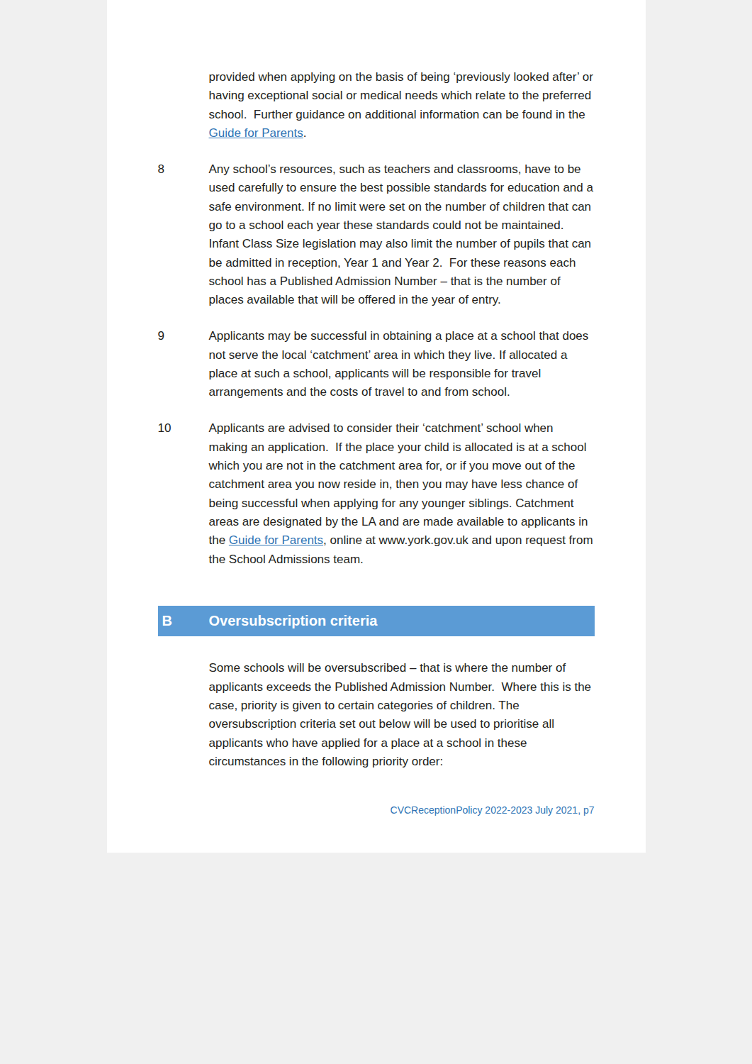provided when applying on the basis of being ‘previously looked after’ or having exceptional social or medical needs which relate to the preferred school. Further guidance on additional information can be found in the Guide for Parents.
8 Any school’s resources, such as teachers and classrooms, have to be used carefully to ensure the best possible standards for education and a safe environment. If no limit were set on the number of children that can go to a school each year these standards could not be maintained. Infant Class Size legislation may also limit the number of pupils that can be admitted in reception, Year 1 and Year 2. For these reasons each school has a Published Admission Number – that is the number of places available that will be offered in the year of entry.
9 Applicants may be successful in obtaining a place at a school that does not serve the local ‘catchment’ area in which they live. If allocated a place at such a school, applicants will be responsible for travel arrangements and the costs of travel to and from school.
10 Applicants are advised to consider their ‘catchment’ school when making an application. If the place your child is allocated is at a school which you are not in the catchment area for, or if you move out of the catchment area you now reside in, then you may have less chance of being successful when applying for any younger siblings. Catchment areas are designated by the LA and are made available to applicants in the Guide for Parents, online at www.york.gov.uk and upon request from the School Admissions team.
B Oversubscription criteria
Some schools will be oversubscribed – that is where the number of applicants exceeds the Published Admission Number. Where this is the case, priority is given to certain categories of children. The oversubscription criteria set out below will be used to prioritise all applicants who have applied for a place at a school in these circumstances in the following priority order:
CVCReceptionPolicy 2022-2023 July 2021, p7